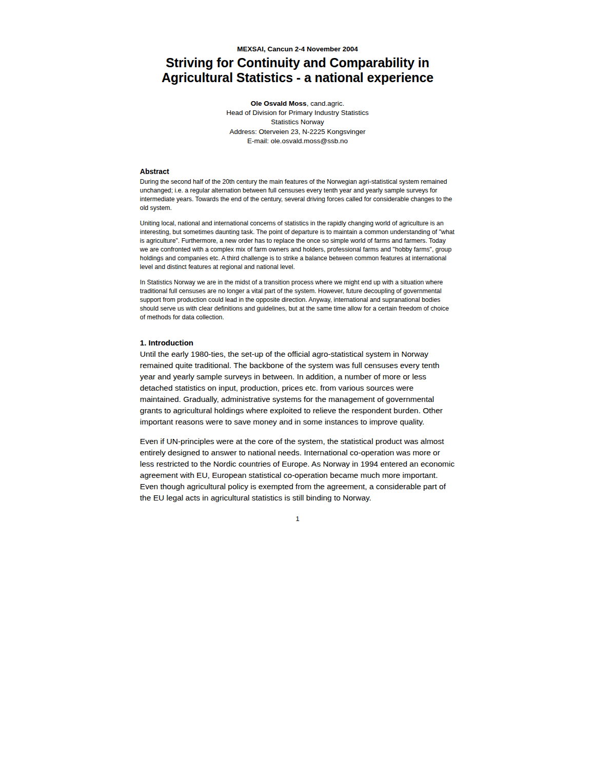MEXSAI, Cancun 2-4 November 2004
Striving for Continuity and Comparability in
Agricultural Statistics - a national experience
Ole Osvald Moss, cand.agric.
Head of Division for Primary Industry Statistics
Statistics Norway
Address: Oterveien 23, N-2225 Kongsvinger
E-mail: ole.osvald.moss@ssb.no
Abstract
During the second half of the 20th century the main features of the Norwegian agri-statistical system remained unchanged; i.e. a regular alternation between full censuses every tenth year and yearly sample surveys for intermediate years. Towards the end of the century, several driving forces called for considerable changes to the old system.
Uniting local, national and international concerns of statistics in the rapidly changing world of agriculture is an interesting, but sometimes daunting task. The point of departure is to maintain a common understanding of "what is agriculture". Furthermore, a new order has to replace the once so simple world of farms and farmers. Today we are confronted with a complex mix of farm owners and holders, professional farms and "hobby farms", group holdings and companies etc. A third challenge is to strike a balance between common features at international level and distinct features at regional and national level.
In Statistics Norway we are in the midst of a transition process where we might end up with a situation where traditional full censuses are no longer a vital part of the system. However, future decoupling of governmental support from production could lead in the opposite direction. Anyway, international and supranational bodies should serve us with clear definitions and guidelines, but at the same time allow for a certain freedom of choice of methods for data collection.
1. Introduction
Until the early 1980-ties, the set-up of the official agro-statistical system in Norway remained quite traditional. The backbone of the system was full censuses every tenth year and yearly sample surveys in between. In addition, a number of more or less detached statistics on input, production, prices etc. from various sources were maintained. Gradually, administrative systems for the management of governmental grants to agricultural holdings where exploited to relieve the respondent burden. Other important reasons were to save money and in some instances to improve quality.
Even if UN-principles were at the core of the system, the statistical product was almost entirely designed to answer to national needs. International co-operation was more or less restricted to the Nordic countries of Europe. As Norway in 1994 entered an economic agreement with EU, European statistical co-operation became much more important. Even though agricultural policy is exempted from the agreement, a considerable part of the EU legal acts in agricultural statistics is still binding to Norway.
1